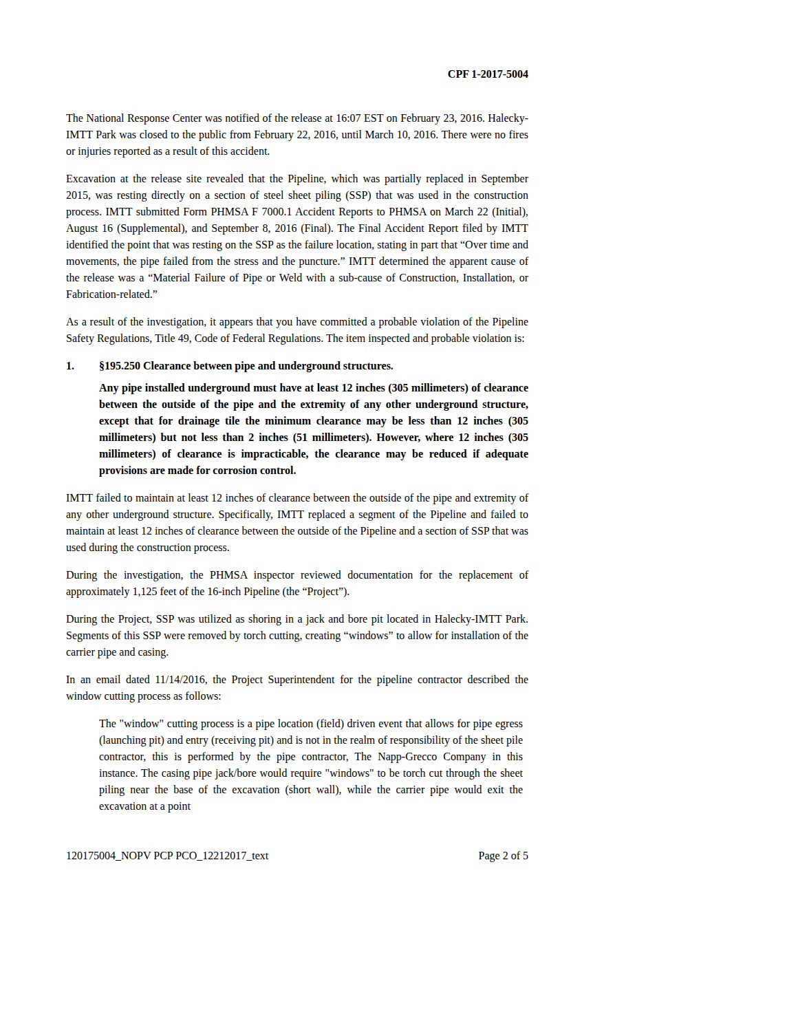CPF 1-2017-5004
The National Response Center was notified of the release at 16:07 EST on February 23, 2016. Halecky-IMTT Park was closed to the public from February 22, 2016, until March 10, 2016. There were no fires or injuries reported as a result of this accident.
Excavation at the release site revealed that the Pipeline, which was partially replaced in September 2015, was resting directly on a section of steel sheet piling (SSP) that was used in the construction process. IMTT submitted Form PHMSA F 7000.1 Accident Reports to PHMSA on March 22 (Initial), August 16 (Supplemental), and September 8, 2016 (Final). The Final Accident Report filed by IMTT identified the point that was resting on the SSP as the failure location, stating in part that “Over time and movements, the pipe failed from the stress and the puncture.” IMTT determined the apparent cause of the release was a “Material Failure of Pipe or Weld with a sub-cause of Construction, Installation, or Fabrication-related.”
As a result of the investigation, it appears that you have committed a probable violation of the Pipeline Safety Regulations, Title 49, Code of Federal Regulations. The item inspected and probable violation is:
1.
§195.250 Clearance between pipe and underground structures.
Any pipe installed underground must have at least 12 inches (305 millimeters) of clearance between the outside of the pipe and the extremity of any other underground structure, except that for drainage tile the minimum clearance may be less than 12 inches (305 millimeters) but not less than 2 inches (51 millimeters). However, where 12 inches (305 millimeters) of clearance is impracticable, the clearance may be reduced if adequate provisions are made for corrosion control.
IMTT failed to maintain at least 12 inches of clearance between the outside of the pipe and extremity of any other underground structure. Specifically, IMTT replaced a segment of the Pipeline and failed to maintain at least 12 inches of clearance between the outside of the Pipeline and a section of SSP that was used during the construction process.
During the investigation, the PHMSA inspector reviewed documentation for the replacement of approximately 1,125 feet of the 16-inch Pipeline (the “Project”).
During the Project, SSP was utilized as shoring in a jack and bore pit located in Halecky-IMTT Park. Segments of this SSP were removed by torch cutting, creating “windows” to allow for installation of the carrier pipe and casing.
In an email dated 11/14/2016, the Project Superintendent for the pipeline contractor described the window cutting process as follows:
The "window" cutting process is a pipe location (field) driven event that allows for pipe egress (launching pit) and entry (receiving pit) and is not in the realm of responsibility of the sheet pile contractor, this is performed by the pipe contractor, The Napp-Grecco Company in this instance. The casing pipe jack/bore would require "windows" to be torch cut through the sheet piling near the base of the excavation (short wall), while the carrier pipe would exit the excavation at a point
120175004_NOPV PCP PCO_12212017_text Page 2 of 5